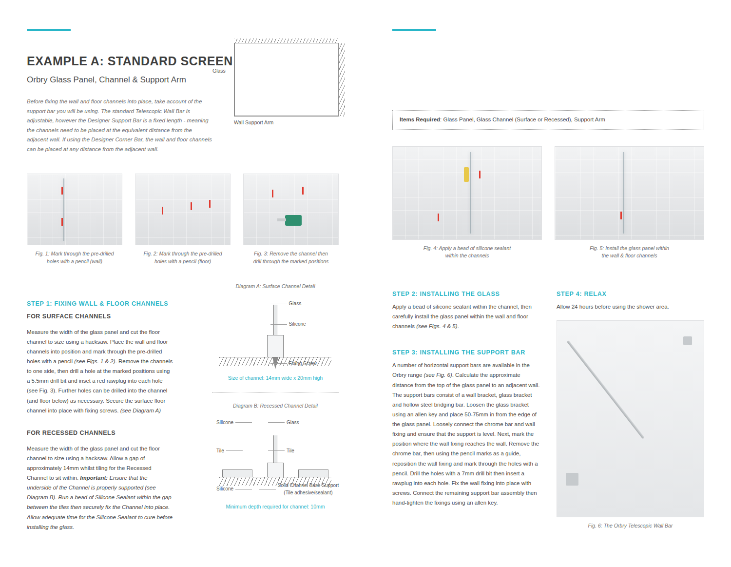Example A: Standard Screen
Orbry Glass Panel, Channel & Support Arm
Glass
Wall Support Arm
Before fixing the wall and floor channels into place, take account of the support bar you will be using. The standard Telescopic Wall Bar is adjustable, however the Designer Support Bar is a fixed length - meaning the channels need to be placed at the equivalent distance from the adjacent wall. If using the Designer Corner Bar, the wall and floor channels can be placed at any distance from the adjacent wall.
Fig. 1: Mark through the pre-drilled
holes with a pencil (wall)
Fig. 2: Mark through the pre-drilled
holes with a pencil (floor)
Fig. 3: Remove the channel then
drill through the marked positions
Step 1: Fixing Wall & Floor Channels
For Surface Channels
Measure the width of the glass panel and cut the floor channel to size using a hacksaw. Place the wall and floor channels into position and mark through the pre-drilled holes with a pencil (see Figs. 1 & 2). Remove the channels to one side, then drill a hole at the marked positions using a 5.5mm drill bit and inset a red rawplug into each hole (see Fig. 3). Further holes can be drilled into the channel (and floor below) as necessary. Secure the surface floor channel into place with fixing screws. (see Diagram A)
For Recessed Channels
Measure the width of the glass panel and cut the floor channel to size using a hacksaw. Allow a gap of approximately 14mm whilst tiling for the Recessed Channel to sit within. Important: Ensure that the underside of the Channel is properly supported (see Diagram B). Run a bead of Silicone Sealant within the gap between the tiles then securely fix the Channel into place. Allow adequate time for the Silicone Sealant to cure before installing the glass.
Diagram A: Surface Channel Detail
Glass Silicone Fixing Screw
Size of channel: 14mm wide x 20mm high
Diagram B: Recessed Channel Detail
Silicone Glass Tile Tile Silicone Solid Channel Base Support
(Tile adhesive/sealant)
Minimum depth required for channel: 10mm
Items Required: Glass Panel, Glass Channel (Surface or Recessed), Support Arm
Fig. 4: Apply a bead of silicone sealant
within the channels
Fig. 5: Install the glass panel within
the wall & floor channels
Step 2: Installing the Glass
Apply a bead of silicone sealant within the channel, then carefully install the glass panel within the wall and floor channels (see Figs. 4 & 5).
Step 3: Installing the Support Bar
A number of horizontal support bars are available in the Orbry range (see Fig. 6). Calculate the approximate distance from the top of the glass panel to an adjacent wall. The support bars consist of a wall bracket, glass bracket and hollow steel bridging bar. Loosen the glass bracket using an allen key and place 50-75mm in from the edge of the glass panel. Loosely connect the chrome bar and wall fixing and ensure that the support is level. Next, mark the position where the wall fixing reaches the wall. Remove the chrome bar, then using the pencil marks as a guide, reposition the wall fixing and mark through the holes with a pencil. Drill the holes with a 7mm drill bit then insert a rawplug into each hole. Fix the wall fixing into place with screws. Connect the remaining support bar assembly then hand-tighten the fixings using an allen key.
Step 4: Relax
Allow 24 hours before using the shower area.
Fig. 6: The Orbry Telescopic Wall Bar